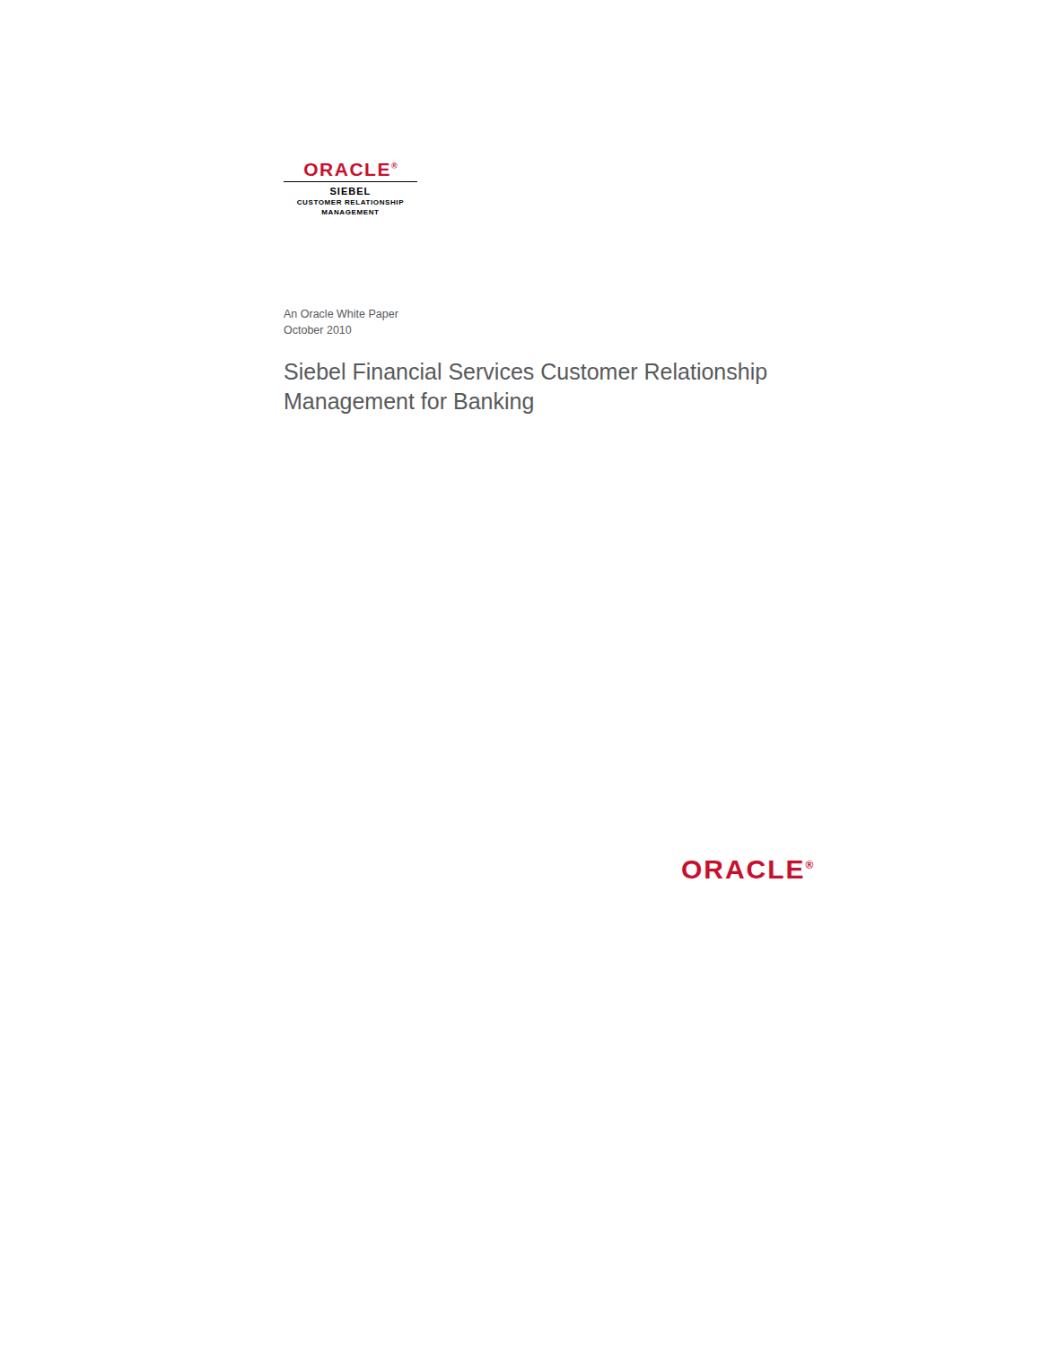ORACLE®
SIEBEL
CUSTOMER RELATIONSHIP
MANAGEMENT
An Oracle White Paper
October 2010
Siebel Financial Services Customer Relationship Management for Banking
ORACLE®